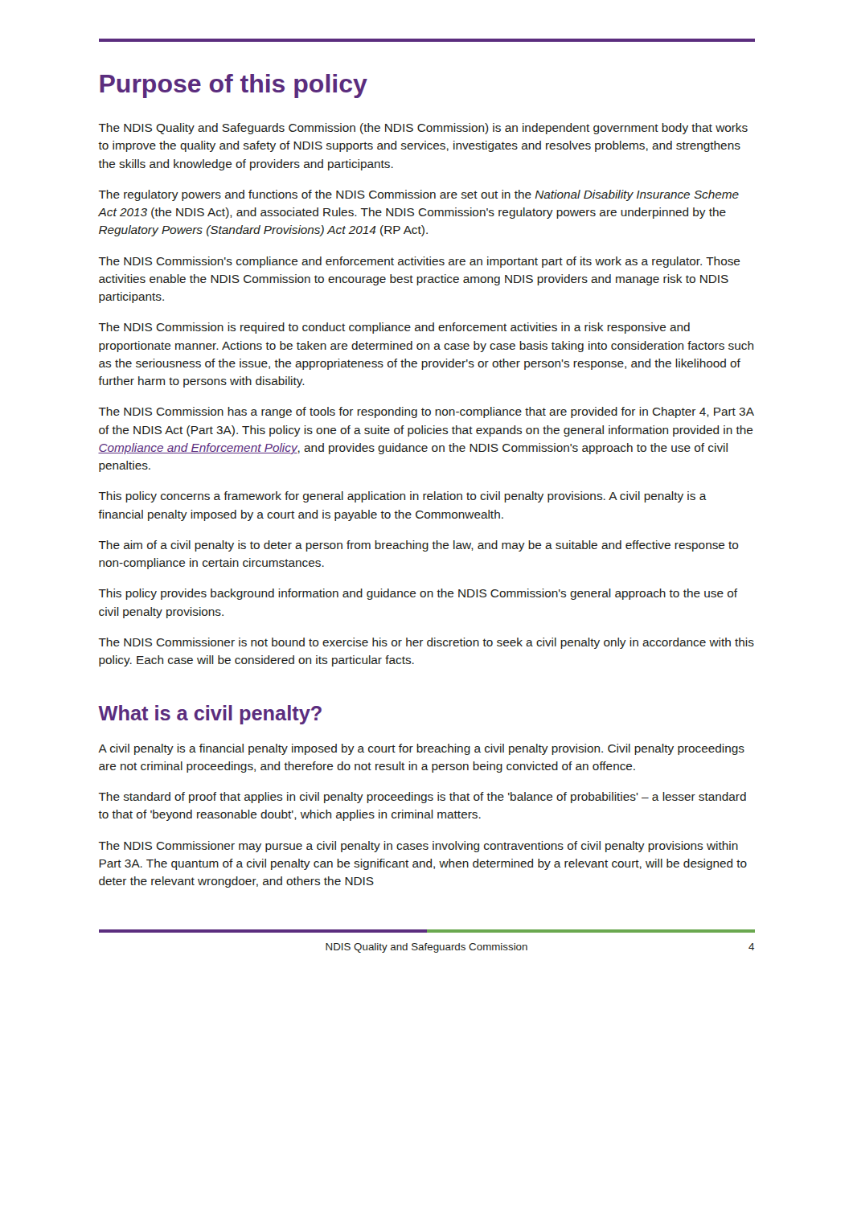Purpose of this policy
The NDIS Quality and Safeguards Commission (the NDIS Commission) is an independent government body that works to improve the quality and safety of NDIS supports and services, investigates and resolves problems, and strengthens the skills and knowledge of providers and participants.
The regulatory powers and functions of the NDIS Commission are set out in the National Disability Insurance Scheme Act 2013 (the NDIS Act), and associated Rules. The NDIS Commission's regulatory powers are underpinned by the Regulatory Powers (Standard Provisions) Act 2014 (RP Act).
The NDIS Commission's compliance and enforcement activities are an important part of its work as a regulator. Those activities enable the NDIS Commission to encourage best practice among NDIS providers and manage risk to NDIS participants.
The NDIS Commission is required to conduct compliance and enforcement activities in a risk responsive and proportionate manner. Actions to be taken are determined on a case by case basis taking into consideration factors such as the seriousness of the issue, the appropriateness of the provider's or other person's response, and the likelihood of further harm to persons with disability.
The NDIS Commission has a range of tools for responding to non-compliance that are provided for in Chapter 4, Part 3A of the NDIS Act (Part 3A). This policy is one of a suite of policies that expands on the general information provided in the Compliance and Enforcement Policy, and provides guidance on the NDIS Commission's approach to the use of civil penalties.
This policy concerns a framework for general application in relation to civil penalty provisions. A civil penalty is a financial penalty imposed by a court and is payable to the Commonwealth.
The aim of a civil penalty is to deter a person from breaching the law, and may be a suitable and effective response to non-compliance in certain circumstances.
This policy provides background information and guidance on the NDIS Commission's general approach to the use of civil penalty provisions.
The NDIS Commissioner is not bound to exercise his or her discretion to seek a civil penalty only in accordance with this policy. Each case will be considered on its particular facts.
What is a civil penalty?
A civil penalty is a financial penalty imposed by a court for breaching a civil penalty provision. Civil penalty proceedings are not criminal proceedings, and therefore do not result in a person being convicted of an offence.
The standard of proof that applies in civil penalty proceedings is that of the 'balance of probabilities' – a lesser standard to that of 'beyond reasonable doubt', which applies in criminal matters.
The NDIS Commissioner may pursue a civil penalty in cases involving contraventions of civil penalty provisions within Part 3A. The quantum of a civil penalty can be significant and, when determined by a relevant court, will be designed to deter the relevant wrongdoer, and others the NDIS
NDIS Quality and Safeguards Commission 4